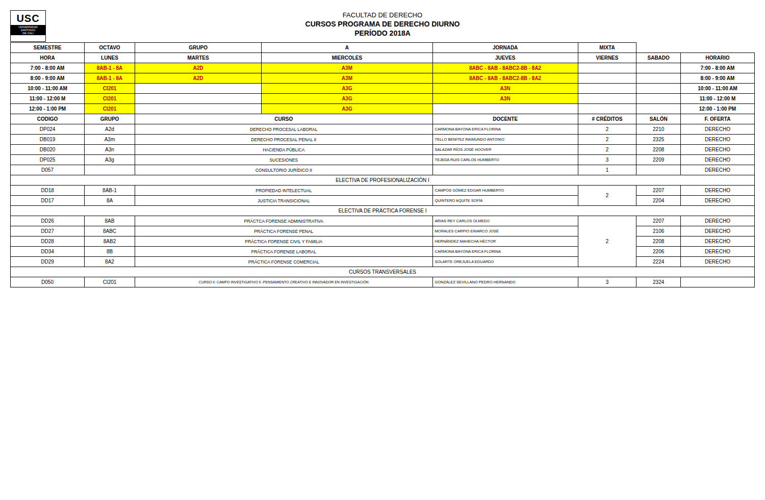USC
UNIVERSIDAD
SANTIAGO
DE CALI
FACULTAD DE DERECHO
CURSOS PROGRAMA DE DERECHO DIURNO
PERÍODO 2018A
| SEMESTRE | OCTAVO | GRUPO | A | JORNADA | MIXTA | | |
| HORA | LUNES | MARTES | MIERCOLES | JUEVES | VIERNES | SABADO | HORARIO |
| 7:00 - 8:00 AM | 8AB-1 - 8A | A2D | A3M | 8ABC - 8AB - 8ABC2-8B - 8A2 | | | 7:00 - 8:00 AM |
| 8:00 - 9:00 AM | 8AB-1 - 8A | A2D | A3M | 8ABC - 8AB - 8ABC2-8B - 8A2 | | | 8:00 - 9:00 AM |
| 10:00 - 11:00 AM | CI201 | | A3G | A3N | | | 10:00 - 11:00 AM |
| 11:00 - 12:00 M | CI201 | | A3G | A3N | | | 11:00 - 12:00 M |
| 12:00 - 1:00 PM | CI201 | | A3G | | | | 12:00 - 1:00 PM |
| CODIGO | GRUPO | CURSO | DOCENTE | # CRÉDITOS | SALÓN | F. OFERTA |
| DP024 | A2d | DERECHO PROCESAL LABORAL | CARMONA BAYONA ERICA FLORINA | 2 | 2210 | DERECHO |
| DB019 | A3m | DERECHO PROCESAL PENAL II | TELLO BENITEZ RAIMUNDO ANTONIO | 2 | 2325 | DERECHO |
| DB020 | A3n | HACIENDA PÚBLICA | SALAZAR RÍOS JOSÉ HOOVER | 2 | 2208 | DERECHO |
| DP025 | A3g | SUCESIONES | TEJEDA RUIS CARLOS HUMBERTO | 3 | 2209 | DERECHO |
| D057 | | CONSULTORIO JURÍDICO II | | 1 | | DERECHO |
| ELECTIVA DE PROFESIONALIZACIÓN I |
| DD18 | 8AB-1 | PROPIEDAD INTELECTUAL | CAMPOS GÓMEZ EDGAR HUMBERTO | 2 | 2207 | DERECHO |
| DD17 | 8A | JUSTICIA TRANSICIONAL | QUINTERO AQUITE SOFÍA | 2204 | DERECHO |
| ELECTIVA DE PRÁCTICA FORENSE I |
| DD26 | 8AB | PRÁCTCA FORENSE ADMINISTRATIVA | ARIAS REY CARLOS OLMEDO | 2 | 2207 | DERECHO |
| DD27 | 8ABC | PRÁCTICA FORENSE PENAL | MORALES CARPIO EINARCO JOSÉ | 2106 | DERECHO |
| DD28 | 8AB2 | PRÁCTICA FORENSE CIVIL Y FAMILIA | HERNÁNDEZ MAHECHA HÉCTOR | 2208 | DERECHO |
| DD34 | 8B | PRÁCTICA FORENSE LABORAL | CARMONA BAYONA ERICA FLORINA | 2206 | DERECHO |
| DD29 | 8A2 | PRÁCTICA FORENSE COMERCIAL | SOLARTE OREJUELA EDUARDO | 2224 | DERECHO |
| CURSOS TRANSVERSALES |
| D050 | CI201 | CURSO II: CAMPO INVESTIGATIVO II -PENSAMIENTO CREATIVO E INNOVADOR EN INVESTIGACIÓN | GONZÁLEZ SEVILLANO PEDRO HERNANDO | 3 | 2324 | |